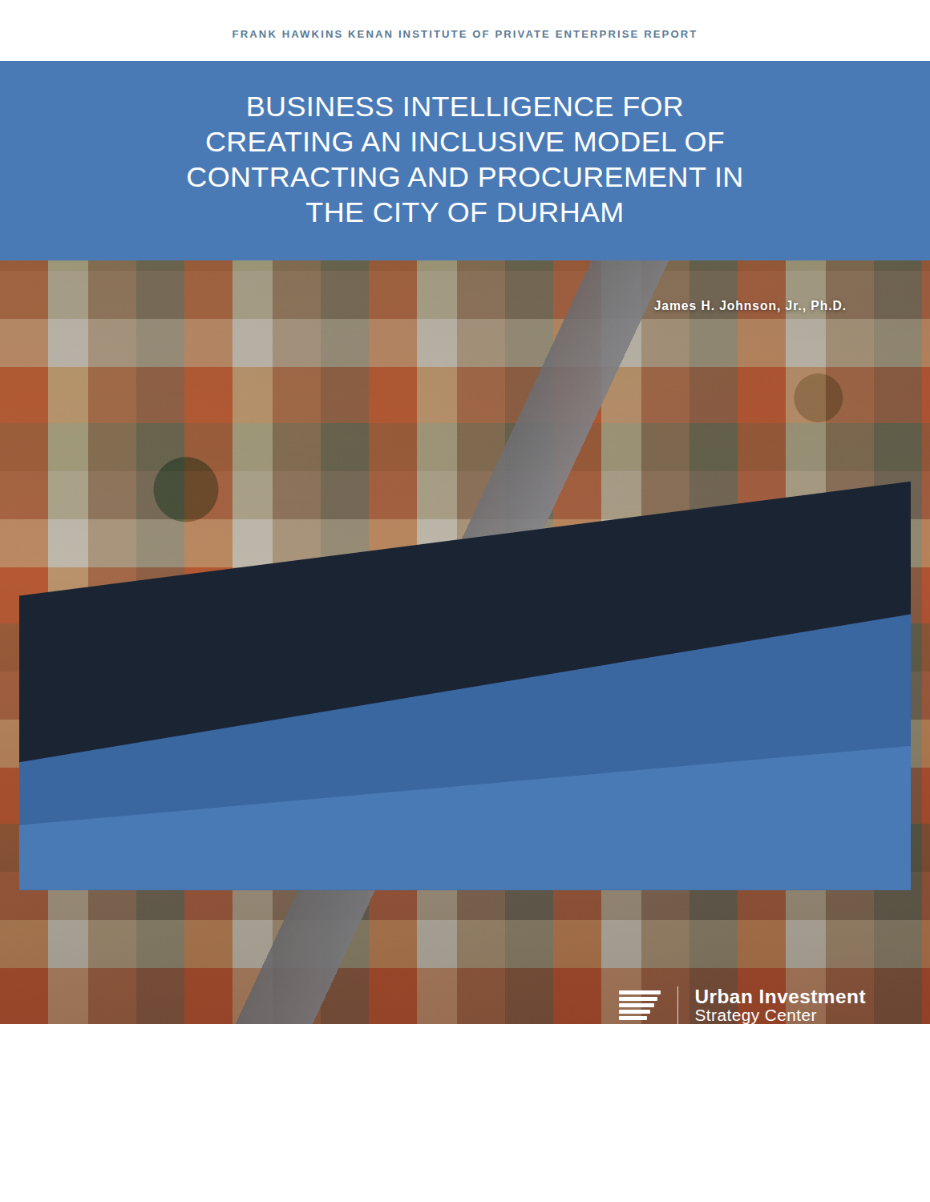Frank Hawkins Kenan Institute of Private Enterprise Report
Business Intelligence for Creating an Inclusive Model of Contracting and Procurement in the City of Durham
James H. Johnson, Jr., Ph.D.
Urban Investment Strategy Center